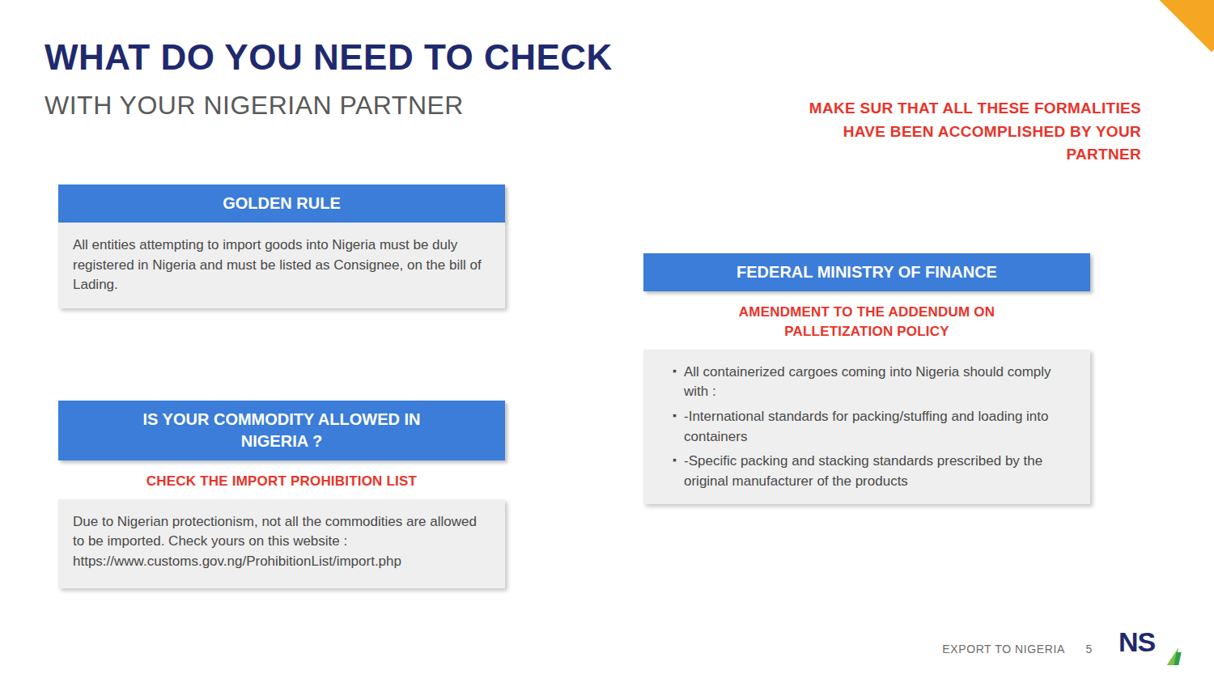WHAT DO YOU NEED TO CHECK
WITH YOUR NIGERIAN PARTNER
MAKE SUR THAT ALL THESE FORMALITIES
HAVE BEEN ACCOMPLISHED BY YOUR
PARTNER
GOLDEN RULE
All entities attempting to import goods into Nigeria must be duly registered in Nigeria and must be listed as Consignee, on the bill of Lading.
IS YOUR COMMODITY ALLOWED IN
NIGERIA ?
CHECK THE IMPORT PROHIBITION LIST
Due to Nigerian protectionism, not all the commodities are allowed to be imported. Check yours on this website :
https://www.customs.gov.ng/ProhibitionList/import.php
FEDERAL MINISTRY OF FINANCE
AMENDMENT TO THE ADDENDUM ON
PALLETIZATION POLICY
All containerized cargoes coming into Nigeria should comply with :
-International standards for packing/stuffing and loading into containers
-Specific packing and stacking standards prescribed by the original manufacturer of the products
EXPORT TO NIGERIA 5
NS